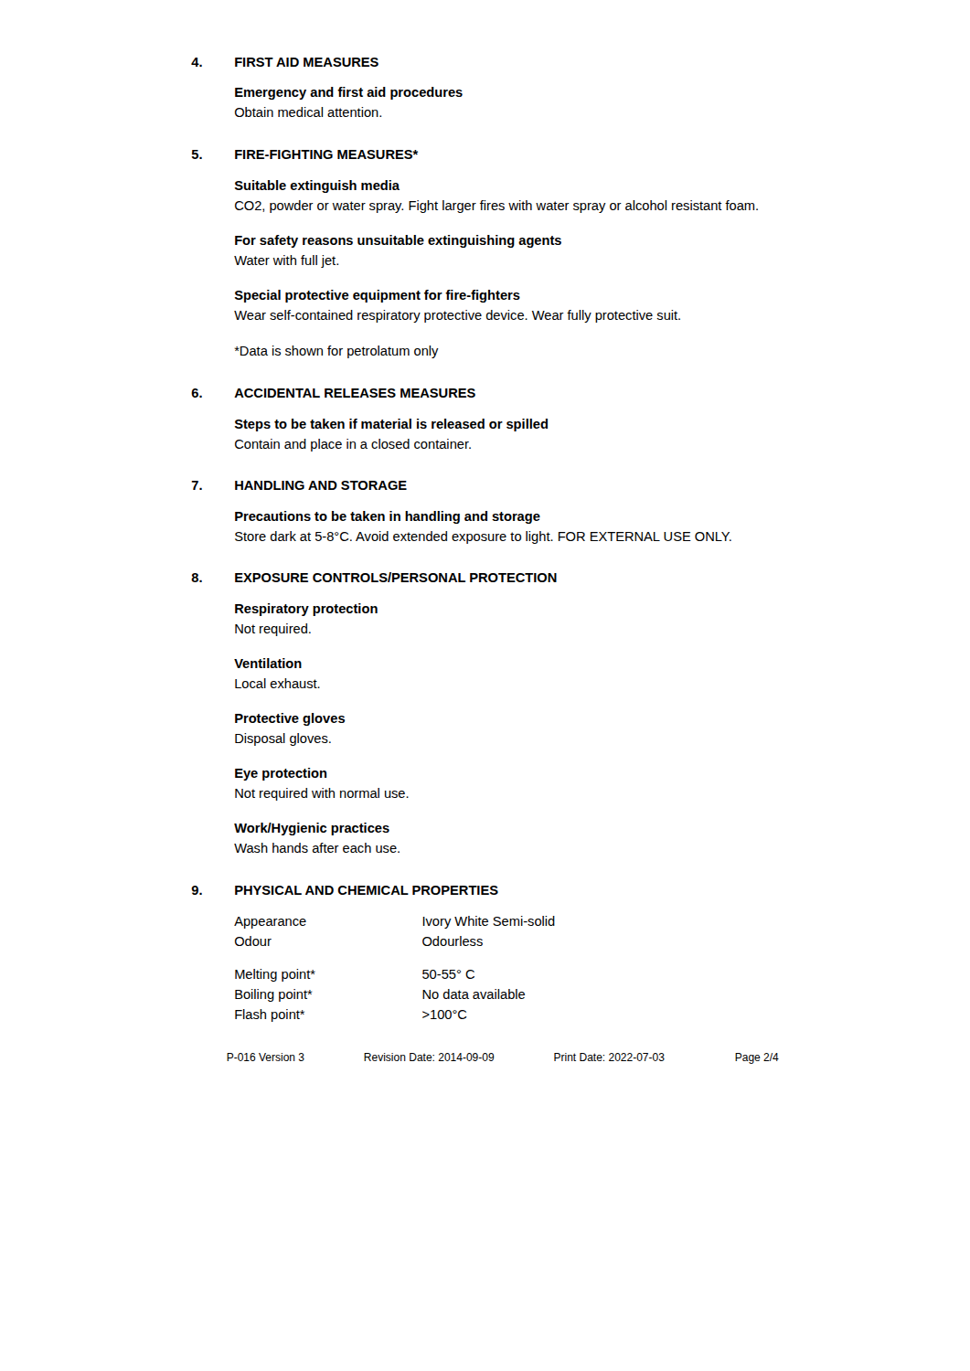4. FIRST AID MEASURES
Emergency and first aid procedures
Obtain medical attention.
5. FIRE-FIGHTING MEASURES*
Suitable extinguish media
CO2, powder or water spray. Fight larger fires with water spray or alcohol resistant foam.
For safety reasons unsuitable extinguishing agents
Water with full jet.
Special protective equipment for fire-fighters
Wear self-contained respiratory protective device. Wear fully protective suit.
*Data is shown for petrolatum only
6. ACCIDENTAL RELEASES MEASURES
Steps to be taken if material is released or spilled
Contain and place in a closed container.
7. HANDLING AND STORAGE
Precautions to be taken in handling and storage
Store dark at 5-8°C. Avoid extended exposure to light. FOR EXTERNAL USE ONLY.
8. EXPOSURE CONTROLS/PERSONAL PROTECTION
Respiratory protection
Not required.
Ventilation
Local exhaust.
Protective gloves
Disposal gloves.
Eye protection
Not required with normal use.
Work/Hygienic practices
Wash hands after each use.
9. PHYSICAL AND CHEMICAL PROPERTIES
| Appearance | Ivory White Semi-solid |
| Odour | Odourless |
| Melting point* | 50-55° C |
| Boiling point* | No data available |
| Flash point* | >100°C |
P-016 Version 3 Revision Date: 2014-09-09 Print Date: 2022-07-03 Page 2/4